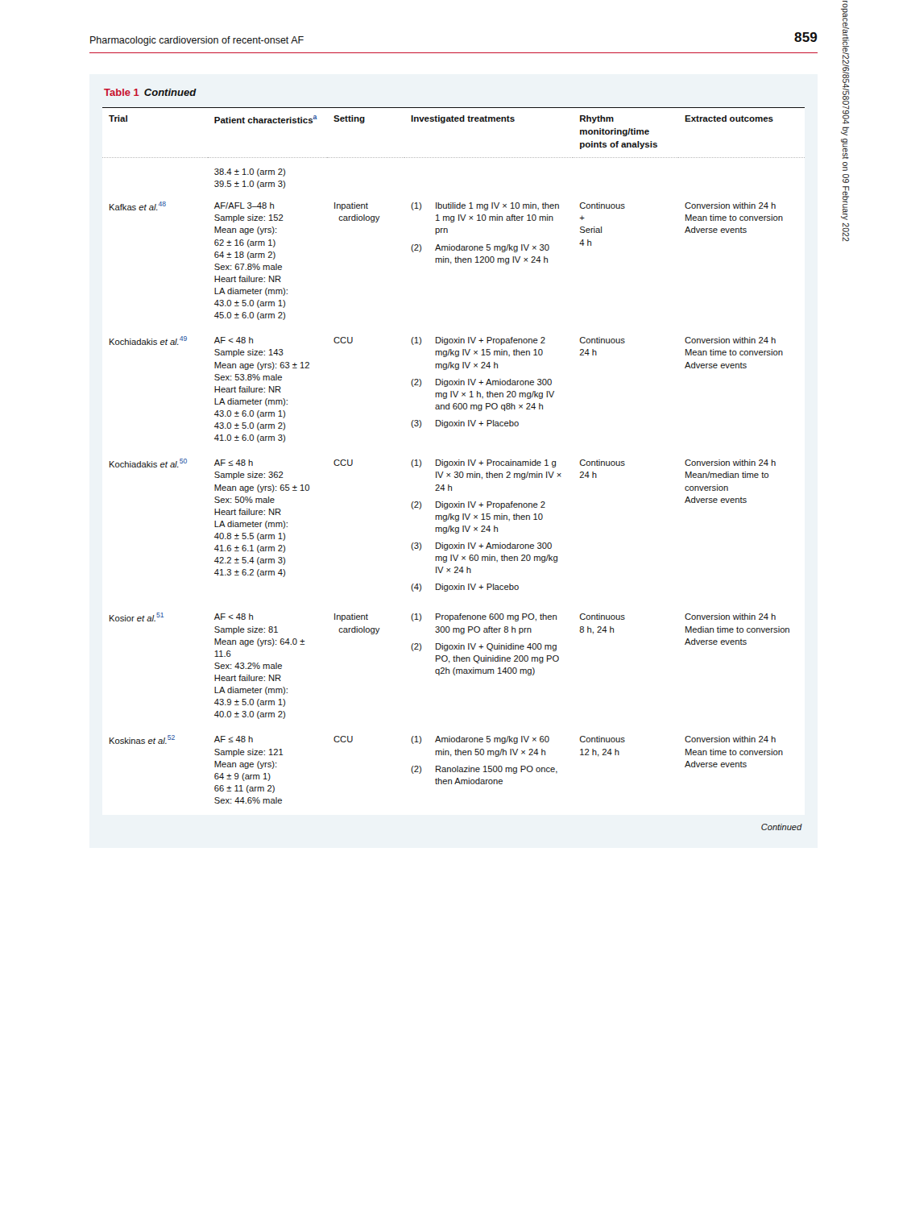Pharmacologic cardioversion of recent-onset AF
859
Downloaded from https://academic.oup.com/europace/article/22/6/854/5807904 by guest on 09 February 2022
Table 1 Continued
| Trial | Patient characteristics a | Setting | Investigated treatments | Rhythm monitoring/time points of analysis | Extracted outcomes |
| --- | --- | --- | --- | --- | --- |
| | 38.4 ± 1.0 (arm 2) 39.5 ± 1.0 (arm 3) | | | | |
| Kafkas et al. 48 | AF/AFL 3–48 h Sample size: 152 Mean age (yrs): 62 ± 16 (arm 1) 64 ± 18 (arm 2) Sex: 67.8% male Heart failure: NR LA diameter (mm): 43.0 ± 5.0 (arm 1) 45.0 ± 6.0 (arm 2) | Inpatient cardiology | (1) Ibutilide 1 mg IV × 10 min, then 1 mg IV × 10 min after 10 min prn (2) Amiodarone 5 mg/kg IV × 30 min, then 1200 mg IV × 24 h | Continuous + Serial 4 h | Conversion within 24 h Mean time to conversion Adverse events |
| Kochiadakis et al. 49 | AF < 48 h Sample size: 143 Mean age (yrs): 63 ± 12 Sex: 53.8% male Heart failure: NR LA diameter (mm): 43.0 ± 6.0 (arm 1) 43.0 ± 5.0 (arm 2) 41.0 ± 6.0 (arm 3) | CCU | (1) Digoxin IV + Propafenone 2 mg/kg IV × 15 min, then 10 mg/kg IV × 24 h (2) Digoxin IV + Amiodarone 300 mg IV × 1 h, then 20 mg/kg IV and 600 mg PO q8h × 24 h (3) Digoxin IV + Placebo | Continuous 24 h | Conversion within 24 h Mean time to conversion Adverse events |
| Kochiadakis et al. 50 | AF ≤ 48 h Sample size: 362 Mean age (yrs): 65 ± 10 Sex: 50% male Heart failure: NR LA diameter (mm): 40.8 ± 5.5 (arm 1) 41.6 ± 6.1 (arm 2) 42.2 ± 5.4 (arm 3) 41.3 ± 6.2 (arm 4) | CCU | (1) Digoxin IV + Procainamide 1 g IV × 30 min, then 2 mg/min IV × 24 h (2) Digoxin IV + Propafenone 2 mg/kg IV × 15 min, then 10 mg/kg IV × 24 h (3) Digoxin IV + Amiodarone 300 mg IV × 60 min, then 20 mg/kg IV × 24 h (4) Digoxin IV + Placebo | Continuous 24 h | Conversion within 24 h Mean/median time to conversion Adverse events |
| Kosior et al. 51 | AF < 48 h Sample size: 81 Mean age (yrs): 64.0 ± 11.6 Sex: 43.2% male Heart failure: NR LA diameter (mm): 43.9 ± 5.0 (arm 1) 40.0 ± 3.0 (arm 2) | Inpatient cardiology | (1) Propafenone 600 mg PO, then 300 mg PO after 8 h prn (2) Digoxin IV + Quinidine 400 mg PO, then Quinidine 200 mg PO q2h (maximum 1400 mg) | Continuous 8 h, 24 h | Conversion within 24 h Median time to conversion Adverse events |
| Koskinas et al. 52 | AF ≤ 48 h Sample size: 121 Mean age (yrs): 64 ± 9 (arm 1) 66 ± 11 (arm 2) Sex: 44.6% male | CCU | (1) Amiodarone 5 mg/kg IV × 60 min, then 50 mg/h IV × 24 h (2) Ranolazine 1500 mg PO once, then Amiodarone | Continuous 12 h, 24 h | Conversion within 24 h Mean time to conversion Adverse events |
Continued